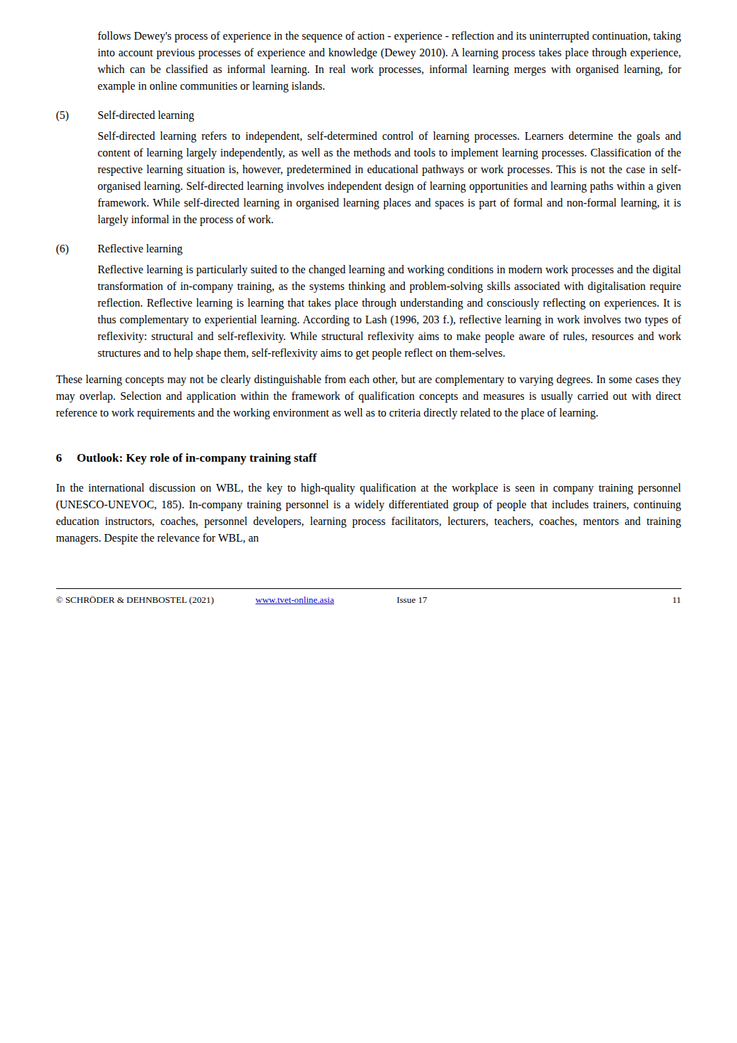follows Dewey's process of experience in the sequence of action - experience - reflection and its uninterrupted continuation, taking into account previous processes of experience and knowledge (Dewey 2010). A learning process takes place through experience, which can be classified as informal learning. In real work processes, informal learning merges with organised learning, for example in online communities or learning islands.
(5) Self-directed learning
Self-directed learning refers to independent, self-determined control of learning processes. Learners determine the goals and content of learning largely independently, as well as the methods and tools to implement learning processes. Classification of the respective learning situation is, however, predetermined in educational pathways or work processes. This is not the case in self-organised learning. Self-directed learning involves independent design of learning opportunities and learning paths within a given framework. While self-directed learning in organised learning places and spaces is part of formal and non-formal learning, it is largely informal in the process of work.
(6) Reflective learning
Reflective learning is particularly suited to the changed learning and working conditions in modern work processes and the digital transformation of in-company training, as the systems thinking and problem-solving skills associated with digitalisation require reflection. Reflective learning is learning that takes place through understanding and consciously reflecting on experiences. It is thus complementary to experiential learning. According to Lash (1996, 203 f.), reflective learning in work involves two types of reflexivity: structural and self-reflexivity. While structural reflexivity aims to make people aware of rules, resources and work structures and to help shape them, self-reflexivity aims to get people reflect on them-selves.
These learning concepts may not be clearly distinguishable from each other, but are complementary to varying degrees. In some cases they may overlap. Selection and application within the framework of qualification concepts and measures is usually carried out with direct reference to work requirements and the working environment as well as to criteria directly related to the place of learning.
6 Outlook: Key role of in-company training staff
In the international discussion on WBL, the key to high-quality qualification at the workplace is seen in company training personnel (UNESCO-UNEVOC, 185). In-company training personnel is a widely differentiated group of people that includes trainers, continuing education instructors, coaches, personnel developers, learning process facilitators, lecturers, teachers, coaches, mentors and training managers. Despite the relevance for WBL, an
© SCHRÖDER & DEHNBOSTEL (2021) www.tvet-online.asia Issue 17 11